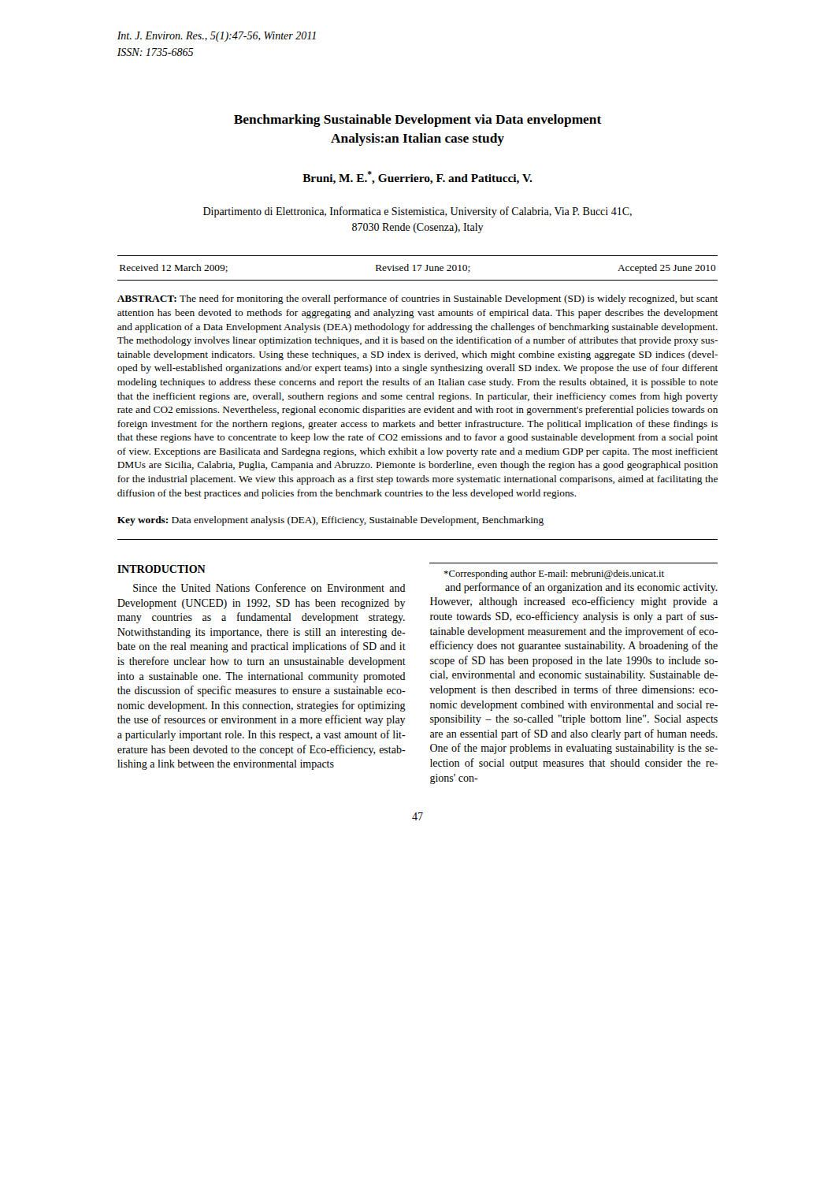Int. J. Environ. Res., 5(1):47-56, Winter 2011
ISSN: 1735-6865
Benchmarking Sustainable Development via Data envelopment
Analysis:an Italian case study
Bruni, M. E.*, Guerriero, F. and Patitucci, V.
Dipartimento di Elettronica, Informatica e Sistemistica, University of Calabria, Via P. Bucci 41C,
87030 Rende (Cosenza), Italy
Received 12 March 2009; Revised 17 June 2010; Accepted 25 June 2010
ABSTRACT: The need for monitoring the overall performance of countries in Sustainable Development (SD) is widely recognized, but scant attention has been devoted to methods for aggregating and analyzing vast amounts of empirical data. This paper describes the development and application of a Data Envelopment Analysis (DEA) methodology for addressing the challenges of benchmarking sustainable development. The methodology involves linear optimization techniques, and it is based on the identification of a number of attributes that provide proxy sustainable development indicators. Using these techniques, a SD index is derived, which might combine existing aggregate SD indices (developed by well-established organizations and/or expert teams) into a single synthesizing overall SD index. We propose the use of four different modeling techniques to address these concerns and report the results of an Italian case study. From the results obtained, it is possible to note that the inefficient regions are, overall, southern regions and some central regions. In particular, their inefficiency comes from high poverty rate and CO2 emissions. Nevertheless, regional economic disparities are evident and with root in government's preferential policies towards on foreign investment for the northern regions, greater access to markets and better infrastructure. The political implication of these findings is that these regions have to concentrate to keep low the rate of CO2 emissions and to favor a good sustainable development from a social point of view. Exceptions are Basilicata and Sardegna regions, which exhibit a low poverty rate and a medium GDP per capita. The most inefficient DMUs are Sicilia, Calabria, Puglia, Campania and Abruzzo. Piemonte is borderline, even though the region has a good geographical position for the industrial placement. We view this approach as a first step towards more systematic international comparisons, aimed at facilitating the diffusion of the best practices and policies from the benchmark countries to the less developed world regions.
Key words: Data envelopment analysis (DEA), Efficiency, Sustainable Development, Benchmarking
INTRODUCTION
Since the United Nations Conference on Environment and Development (UNCED) in 1992, SD has been recognized by many countries as a fundamental development strategy. Notwithstanding its importance, there is still an interesting debate on the real meaning and practical implications of SD and it is therefore unclear how to turn an unsustainable development into a sustainable one. The international community promoted the discussion of specific measures to ensure a sustainable economic development. In this connection, strategies for optimizing the use of resources or environment in a more efficient way play a particularly important role. In this respect, a vast amount of literature has been devoted to the concept of Eco-efficiency, establishing a link between the environmental impacts
*Corresponding author E-mail: mebruni@deis.unicat.it
and performance of an organization and its economic activity. However, although increased eco-efficiency might provide a route towards SD, eco-efficiency analysis is only a part of sustainable development measurement and the improvement of eco-efficiency does not guarantee sustainability. A broadening of the scope of SD has been proposed in the late 1990s to include social, environmental and economic sustainability. Sustainable development is then described in terms of three dimensions: economic development combined with environmental and social responsibility – the so-called "triple bottom line". Social aspects are an essential part of SD and also clearly part of human needs. One of the major problems in evaluating sustainability is the selection of social output measures that should consider the regions' con-
47